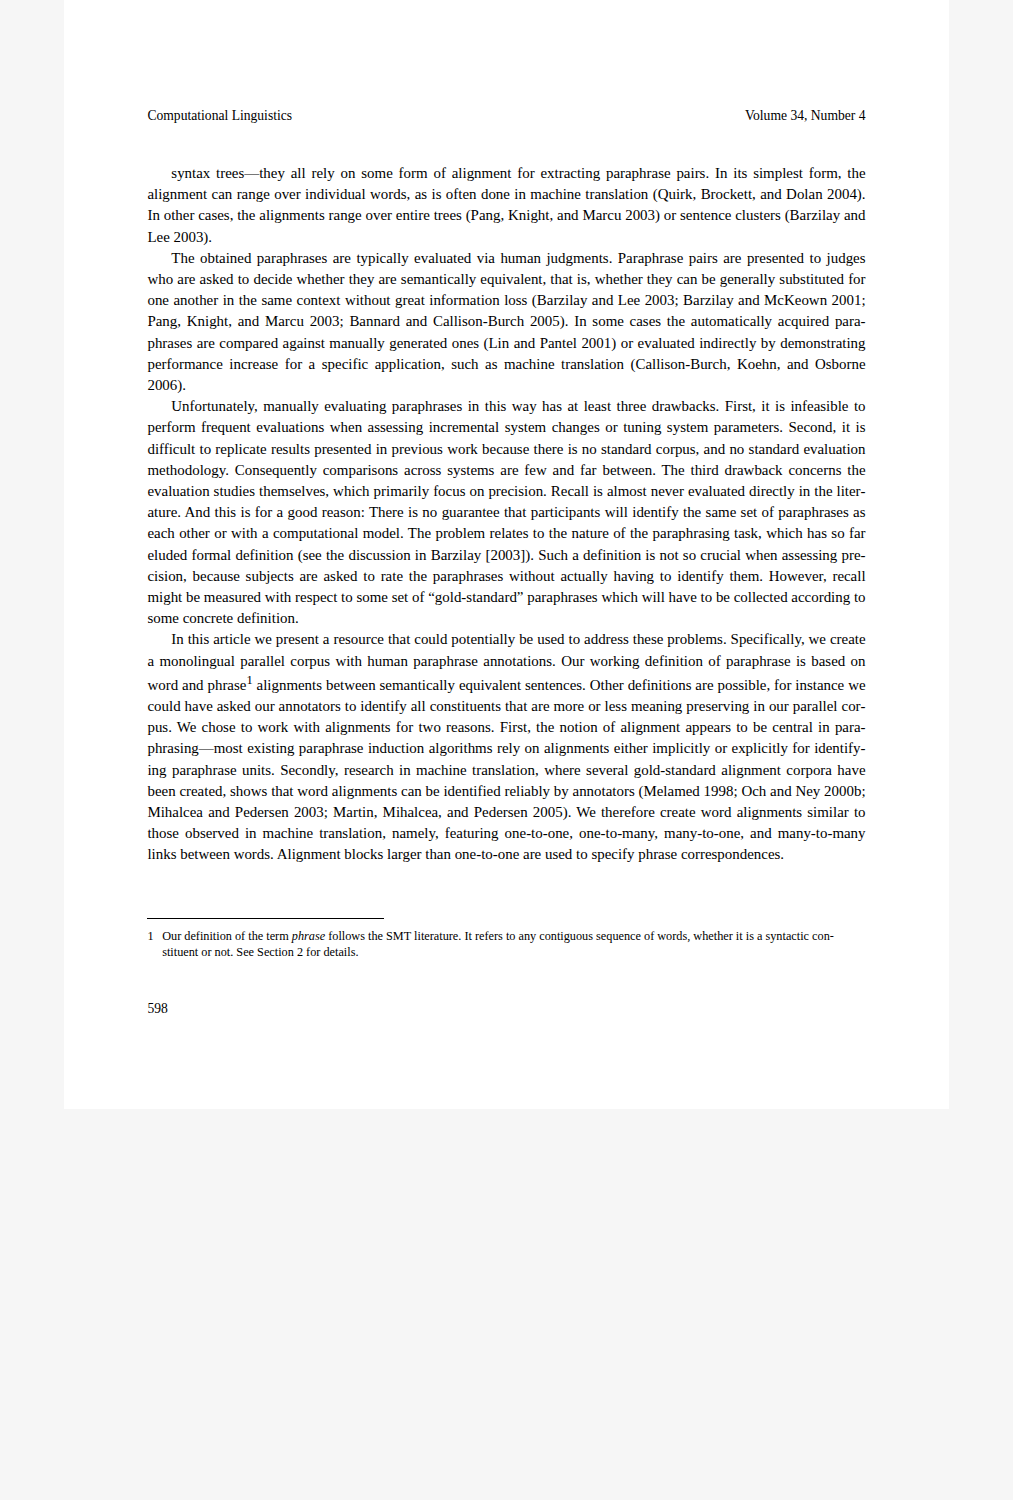Computational Linguistics Volume 34, Number 4
syntax trees—they all rely on some form of alignment for extracting paraphrase pairs. In its simplest form, the alignment can range over individual words, as is often done in machine translation (Quirk, Brockett, and Dolan 2004). In other cases, the alignments range over entire trees (Pang, Knight, and Marcu 2003) or sentence clusters (Barzilay and Lee 2003).
The obtained paraphrases are typically evaluated via human judgments. Paraphrase pairs are presented to judges who are asked to decide whether they are semantically equivalent, that is, whether they can be generally substituted for one another in the same context without great information loss (Barzilay and Lee 2003; Barzilay and McKeown 2001; Pang, Knight, and Marcu 2003; Bannard and Callison-Burch 2005). In some cases the automatically acquired paraphrases are compared against manually generated ones (Lin and Pantel 2001) or evaluated indirectly by demonstrating performance increase for a specific application, such as machine translation (Callison-Burch, Koehn, and Osborne 2006).
Unfortunately, manually evaluating paraphrases in this way has at least three drawbacks. First, it is infeasible to perform frequent evaluations when assessing incremental system changes or tuning system parameters. Second, it is difficult to replicate results presented in previous work because there is no standard corpus, and no standard evaluation methodology. Consequently comparisons across systems are few and far between. The third drawback concerns the evaluation studies themselves, which primarily focus on precision. Recall is almost never evaluated directly in the literature. And this is for a good reason: There is no guarantee that participants will identify the same set of paraphrases as each other or with a computational model. The problem relates to the nature of the paraphrasing task, which has so far eluded formal definition (see the discussion in Barzilay [2003]). Such a definition is not so crucial when assessing precision, because subjects are asked to rate the paraphrases without actually having to identify them. However, recall might be measured with respect to some set of “gold-standard” paraphrases which will have to be collected according to some concrete definition.
In this article we present a resource that could potentially be used to address these problems. Specifically, we create a monolingual parallel corpus with human paraphrase annotations. Our working definition of paraphrase is based on word and phrase1 alignments between semantically equivalent sentences. Other definitions are possible, for instance we could have asked our annotators to identify all constituents that are more or less meaning preserving in our parallel corpus. We chose to work with alignments for two reasons. First, the notion of alignment appears to be central in paraphrasing—most existing paraphrase induction algorithms rely on alignments either implicitly or explicitly for identifying paraphrase units. Secondly, research in machine translation, where several gold-standard alignment corpora have been created, shows that word alignments can be identified reliably by annotators (Melamed 1998; Och and Ney 2000b; Mihalcea and Pedersen 2003; Martin, Mihalcea, and Pedersen 2005). We therefore create word alignments similar to those observed in machine translation, namely, featuring one-to-one, one-to-many, many-to-one, and many-to-many links between words. Alignment blocks larger than one-to-one are used to specify phrase correspondences.
1 Our definition of the term phrase follows the SMT literature. It refers to any contiguous sequence of words, whether it is a syntactic constituent or not. See Section 2 for details.
598